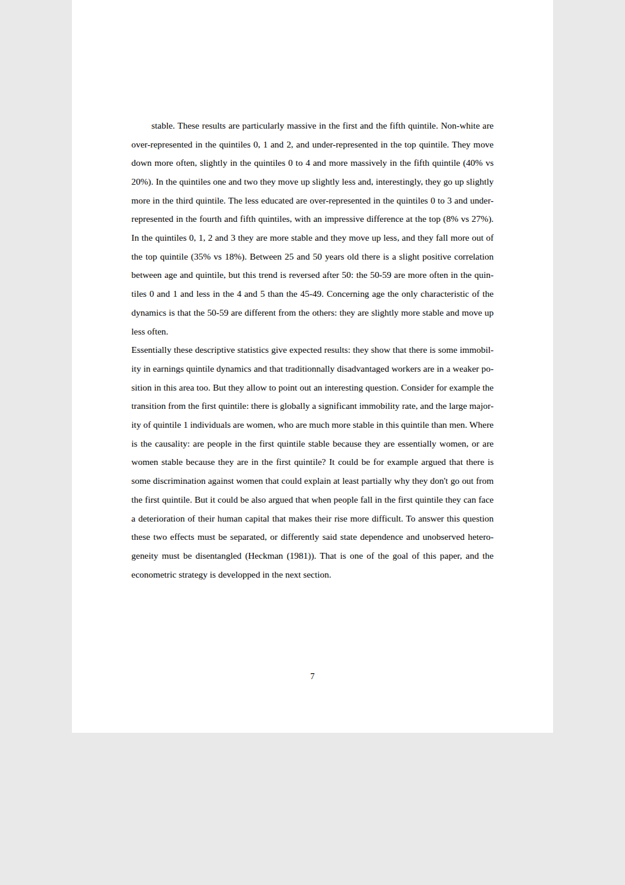stable. These results are particularly massive in the first and the fifth quintile. Non-white are over-represented in the quintiles 0, 1 and 2, and under-represented in the top quintile. They move down more often, slightly in the quintiles 0 to 4 and more massively in the fifth quintile (40% vs 20%). In the quintiles one and two they move up slightly less and, interestingly, they go up slightly more in the third quintile. The less educated are over-represented in the quintiles 0 to 3 and under-represented in the fourth and fifth quintiles, with an impressive difference at the top (8% vs 27%). In the quintiles 0, 1, 2 and 3 they are more stable and they move up less, and they fall more out of the top quintile (35% vs 18%). Between 25 and 50 years old there is a slight positive correlation between age and quintile, but this trend is reversed after 50: the 50-59 are more often in the quintiles 0 and 1 and less in the 4 and 5 than the 45-49. Concerning age the only characteristic of the dynamics is that the 50-59 are different from the others: they are slightly more stable and move up less often.
Essentially these descriptive statistics give expected results: they show that there is some immobility in earnings quintile dynamics and that traditionnally disadvantaged workers are in a weaker position in this area too. But they allow to point out an interesting question. Consider for example the transition from the first quintile: there is globally a significant immobility rate, and the large majority of quintile 1 individuals are women, who are much more stable in this quintile than men. Where is the causality: are people in the first quintile stable because they are essentially women, or are women stable because they are in the first quintile? It could be for example argued that there is some discrimination against women that could explain at least partially why they don't go out from the first quintile. But it could be also argued that when people fall in the first quintile they can face a deterioration of their human capital that makes their rise more difficult. To answer this question these two effects must be separated, or differently said state dependence and unobserved heterogeneity must be disentangled (Heckman (1981)). That is one of the goal of this paper, and the econometric strategy is developped in the next section.
7